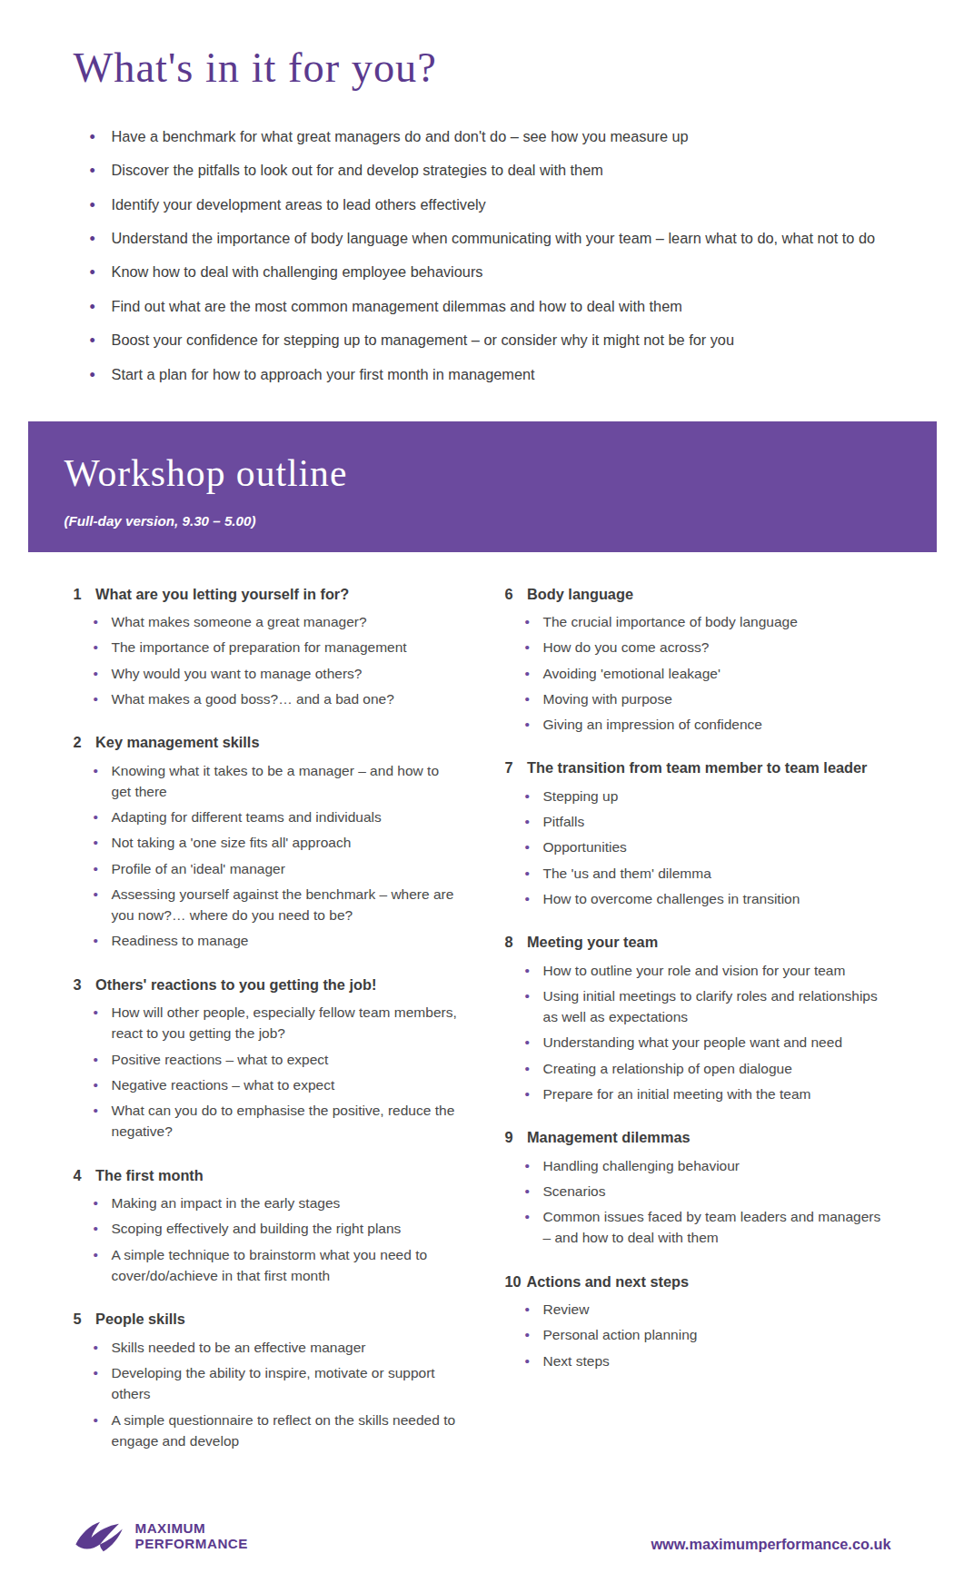What's in it for you?
Have a benchmark for what great managers do and don't do – see how you measure up
Discover the pitfalls to look out for and develop strategies to deal with them
Identify your development areas to lead others effectively
Understand the importance of body language when communicating with your team – learn what to do, what not to do
Know how to deal with challenging employee behaviours
Find out what are the most common management dilemmas and how to deal with them
Boost your confidence for stepping up to management – or consider why it might not be for you
Start a plan for how to approach your first month in management
Workshop outline
(Full-day version, 9.30 – 5.00)
1 What are you letting yourself in for?
What makes someone a great manager?
The importance of preparation for management
Why would you want to manage others?
What makes a good boss?… and a bad one?
2 Key management skills
Knowing what it takes to be a manager – and how to get there
Adapting for different teams and individuals
Not taking a 'one size fits all' approach
Profile of an 'ideal' manager
Assessing yourself against the benchmark – where are you now?… where do you need to be?
Readiness to manage
3 Others' reactions to you getting the job!
How will other people, especially fellow team members, react to you getting the job?
Positive reactions – what to expect
Negative reactions – what to expect
What can you do to emphasise the positive, reduce the negative?
4 The first month
Making an impact in the early stages
Scoping effectively and building the right plans
A simple technique to brainstorm what you need to cover/do/achieve in that first month
5 People skills
Skills needed to be an effective manager
Developing the ability to inspire, motivate or support others
A simple questionnaire to reflect on the skills needed to engage and develop
6 Body language
The crucial importance of body language
How do you come across?
Avoiding 'emotional leakage'
Moving with purpose
Giving an impression of confidence
7 The transition from team member to team leader
Stepping up
Pitfalls
Opportunities
The 'us and them' dilemma
How to overcome challenges in transition
8 Meeting your team
How to outline your role and vision for your team
Using initial meetings to clarify roles and relationships as well as expectations
Understanding what your people want and need
Creating a relationship of open dialogue
Prepare for an initial meeting with the team
9 Management dilemmas
Handling challenging behaviour
Scenarios
Common issues faced by team leaders and managers – and how to deal with them
10 Actions and next steps
Review
Personal action planning
Next steps
MAXIMUM
PERFORMANCE
www.maximumperformance.co.uk